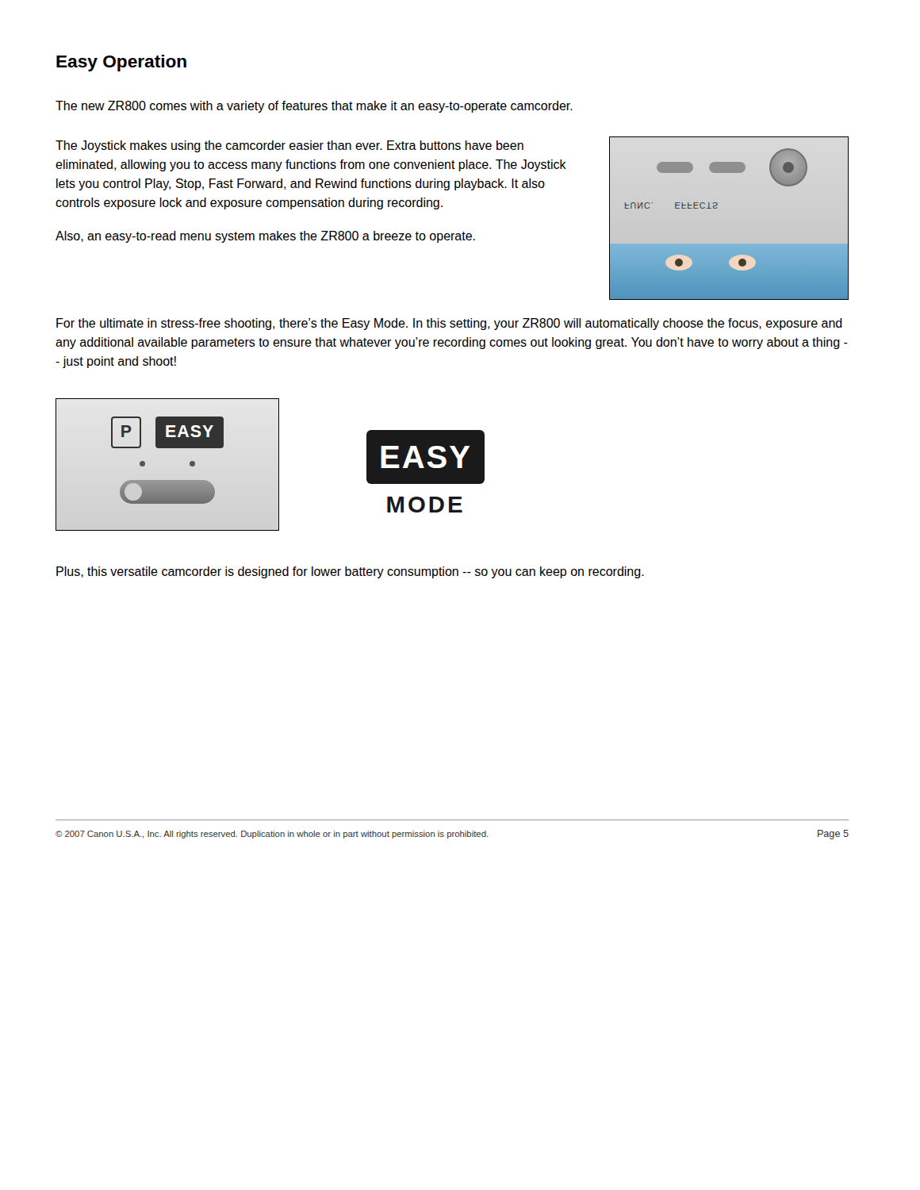Easy Operation
The new ZR800 comes with a variety of features that make it an easy-to-operate camcorder.
FUNC. EFFECTS
The Joystick makes using the camcorder easier than ever. Extra buttons have been eliminated, allowing you to access many functions from one convenient place. The Joystick lets you control Play, Stop, Fast Forward, and Rewind functions during playback. It also controls exposure lock and exposure compensation during recording.
Also, an easy-to-read menu system makes the ZR800 a breeze to operate.
For the ultimate in stress-free shooting, there’s the Easy Mode. In this setting, your ZR800 will automatically choose the focus, exposure and any additional available parameters to ensure that whatever you’re recording comes out looking great. You don’t have to worry about a thing -- just point and shoot!
PEASY
EASY
MODE
Plus, this versatile camcorder is designed for lower battery consumption -- so you can keep on recording.
© 2007 Canon U.S.A., Inc. All rights reserved. Duplication in whole or in part without permission is prohibited. Page 5